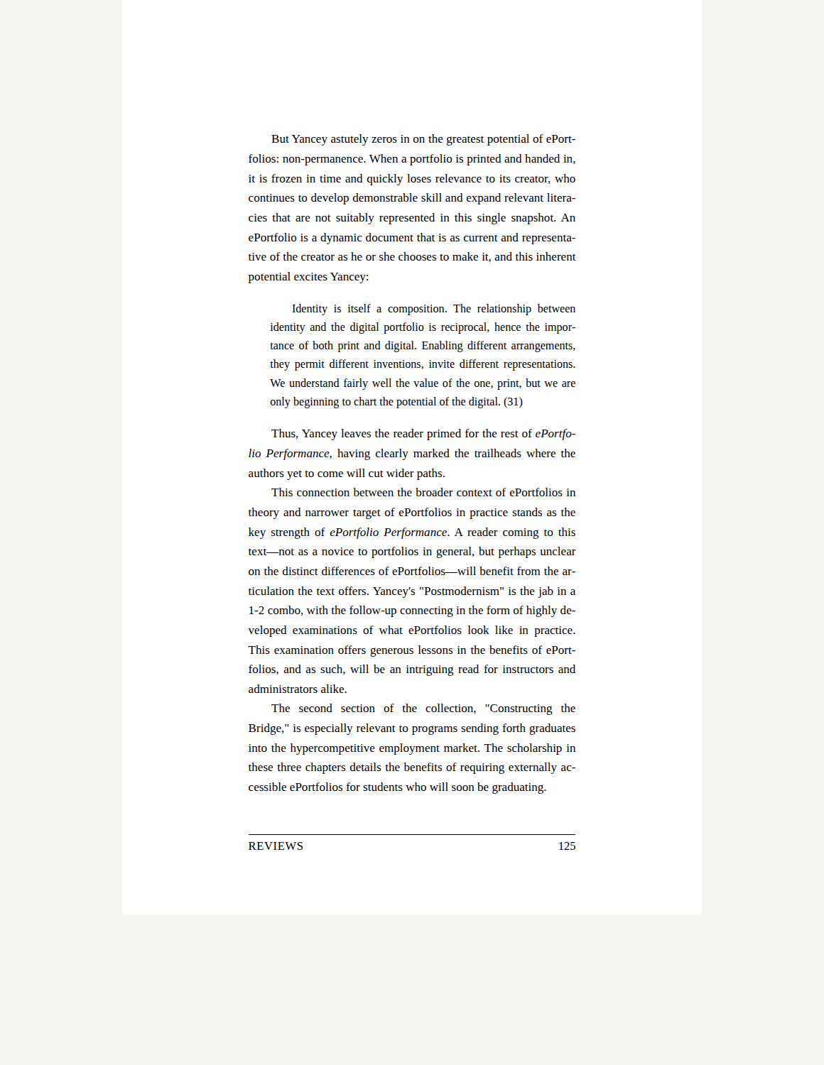But Yancey astutely zeros in on the greatest potential of ePortfolios: non-permanence. When a portfolio is printed and handed in, it is frozen in time and quickly loses relevance to its creator, who continues to develop demonstrable skill and expand relevant literacies that are not suitably represented in this single snapshot. An ePortfolio is a dynamic document that is as current and representative of the creator as he or she chooses to make it, and this inherent potential excites Yancey:
Identity is itself a composition. The relationship between identity and the digital portfolio is reciprocal, hence the importance of both print and digital. Enabling different arrangements, they permit different inventions, invite different representations. We understand fairly well the value of the one, print, but we are only beginning to chart the potential of the digital. (31)
Thus, Yancey leaves the reader primed for the rest of ePortfolio Performance, having clearly marked the trailheads where the authors yet to come will cut wider paths.
This connection between the broader context of ePortfolios in theory and narrower target of ePortfolios in practice stands as the key strength of ePortfolio Performance. A reader coming to this text—not as a novice to portfolios in general, but perhaps unclear on the distinct differences of ePortfolios—will benefit from the articulation the text offers. Yancey's "Postmodernism" is the jab in a 1-2 combo, with the follow-up connecting in the form of highly developed examinations of what ePortfolios look like in practice. This examination offers generous lessons in the benefits of ePortfolios, and as such, will be an intriguing read for instructors and administrators alike.
The second section of the collection, "Constructing the Bridge," is especially relevant to programs sending forth graduates into the hypercompetitive employment market. The scholarship in these three chapters details the benefits of requiring externally accessible ePortfolios for students who will soon be graduating.
Reviews 125